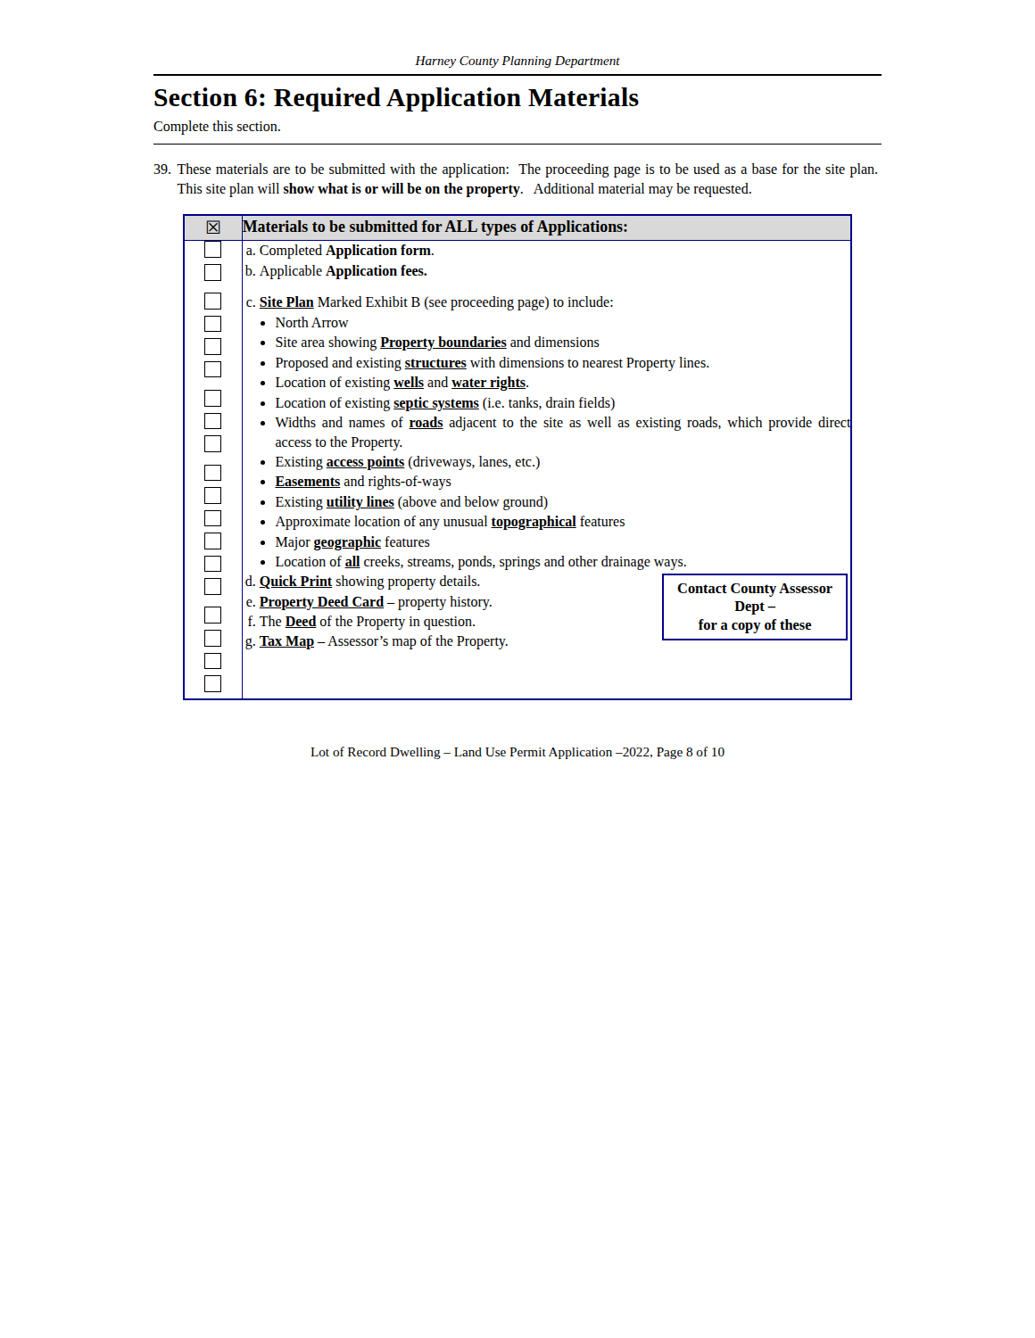Harney County Planning Department
Section 6: Required Application Materials
Complete this section.
39. These materials are to be submitted with the application: The proceeding page is to be used as a base for the site plan. This site plan will show what is or will be on the property. Additional material may be requested.
| ☒ | Materials to be submitted for ALL types of Applications: |
| | Completed Application form . Applicable Application fees. Site Plan Marked Exhibit B (see proceeding page) to include: North Arrow Site area showing Property boundaries and dimensions Proposed and existing structures with dimensions to nearest Property lines. Location of existing wells and water rights . Location of existing septic systems (i.e. tanks, drain fields) Widths and names of roads adjacent to the site as well as existing roads, which provide direct access to the Property. Existing access points (driveways, lanes, etc.) Easements and rights-of-ways Existing utility lines (above and below ground) Approximate location of any unusual topographical features Major geographic features Location of all creeks, streams, ponds, springs and other drainage ways. Contact County Assessor Dept – for a copy of these Quick Print showing property details. Property Deed Card – property history. The Deed of the Property in question. Tax Map – Assessor’s map of the Property. |
Lot of Record Dwelling – Land Use Permit Application –2022, Page 8 of 10